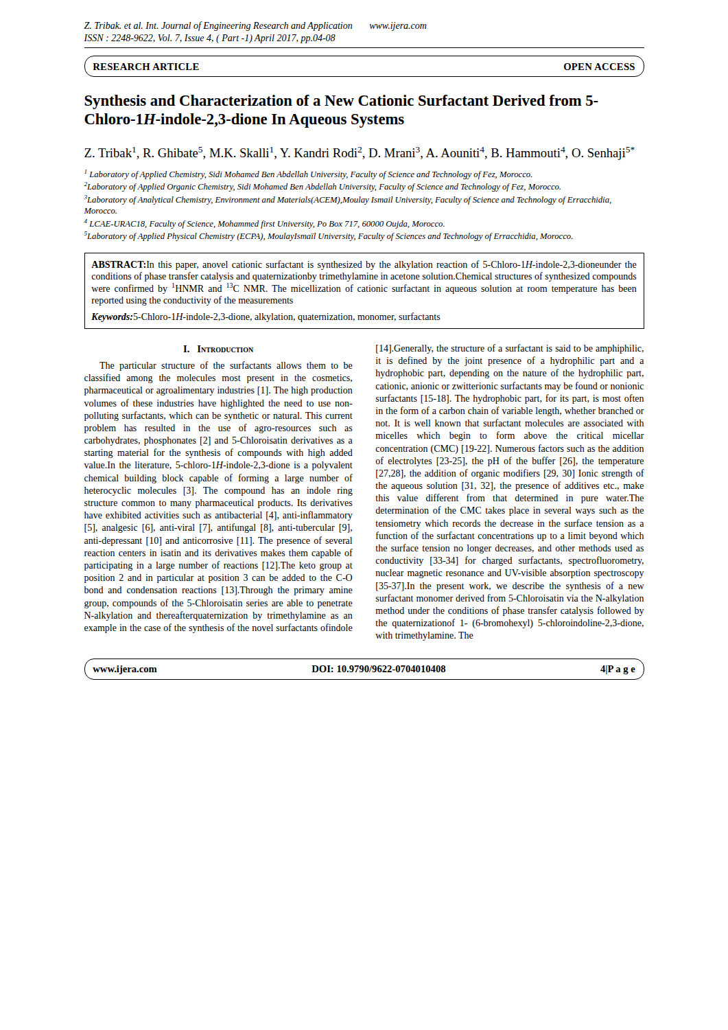Z. Tribak. et al. Int. Journal of Engineering Research and Application www.ijera.com
ISSN : 2248-9622, Vol. 7, Issue 4, ( Part -1) April 2017, pp.04-08
RESEARCH ARTICLE OPEN ACCESS
Synthesis and Characterization of a New Cationic Surfactant Derived from 5-Chloro-1H-indole-2,3-dione In Aqueous Systems
Z. Tribak1, R. Ghibate5, M.K. Skalli1, Y. Kandri Rodi2, D. Mrani3, A. Aouniti4, B. Hammouti4, O. Senhaji5*
1 Laboratory of Applied Chemistry, Sidi Mohamed Ben Abdellah University, Faculty of Science and Technology of Fez, Morocco.
2Laboratory of Applied Organic Chemistry, Sidi Mohamed Ben Abdellah University, Faculty of Science and Technology of Fez, Morocco.
3Laboratory of Analytical Chemistry, Environment and Materials(ACEM),Moulay Ismail University, Faculty of Science and Technology of Erracchidia, Morocco.
4 LCAE-URAC18, Faculty of Science, Mohammed first University, Po Box 717, 60000 Oujda, Morocco.
5Laboratory of Applied Physical Chemistry (ECPA), MoulayIsmaïl University, Faculty of Sciences and Technology of Erracchidia, Morocco.
ABSTRACT: In this paper, anovel cationic surfactant is synthesized by the alkylation reaction of 5-Chloro-1H-indole-2,3-dioneunder the conditions of phase transfer catalysis and quaternizationby trimethylamine in acetone solution.Chemical structures of synthesized compounds were confirmed by 1HNMR and 13C NMR. The micellization of cationic surfactant in aqueous solution at room temperature has been reported using the conductivity of the measurements
Keywords: 5-Chloro-1H-indole-2,3-dione, alkylation, quaternization, monomer, surfactants
I. Introduction
The particular structure of the surfactants allows them to be classified among the molecules most present in the cosmetics, pharmaceutical or agroalimentary industries [1]. The high production volumes of these industries have highlighted the need to use non-polluting surfactants, which can be synthetic or natural. This current problem has resulted in the use of agro-resources such as carbohydrates, phosphonates [2] and 5-Chloroisatin derivatives as a starting material for the synthesis of compounds with high added value.In the literature, 5-chloro-1H-indole-2,3-dione is a polyvalent chemical building block capable of forming a large number of heterocyclic molecules [3]. The compound has an indole ring structure common to many pharmaceutical products. Its derivatives have exhibited activities such as antibacterial [4], anti-inflammatory [5], analgesic [6], anti-viral [7], antifungal [8], anti-tubercular [9], anti-depressant [10] and anticorrosive [11]. The presence of several reaction centers in isatin and its derivatives makes them capable of participating in a large number of reactions [12].The keto group at position 2 and in particular at position 3 can be added to the C-O bond and condensation reactions [13].Through the primary amine group, compounds of the 5-Chloroisatin series are able to penetrate N-alkylation and thereafterquaternization by trimethylamine as an example in the case of the synthesis of the novel surfactants ofindole [14].Generally, the structure of a surfactant is said to be amphiphilic, it is defined by the joint presence of a hydrophilic part and a hydrophobic part, depending on the nature of the hydrophilic part, cationic, anionic or zwitterionic surfactants may be found or nonionic surfactants [15-18]. The hydrophobic part, for its part, is most often in the form of a carbon chain of variable length, whether branched or not. It is well known that surfactant molecules are associated with micelles which begin to form above the critical micellar concentration (CMC) [19-22]. Numerous factors such as the addition of electrolytes [23-25], the pH of the buffer [26], the temperature [27,28], the addition of organic modifiers [29, 30] Ionic strength of the aqueous solution [31, 32], the presence of additives etc., make this value different from that determined in pure water.The determination of the CMC takes place in several ways such as the tensiometry which records the decrease in the surface tension as a function of the surfactant concentrations up to a limit beyond which the surface tension no longer decreases, and other methods used as conductivity [33-34] for charged surfactants, spectrofluorometry, nuclear magnetic resonance and UV-visible absorption spectroscopy [35-37].In the present work, we describe the synthesis of a new surfactant monomer derived from 5-Chloroisatin via the N-alkylation method under the conditions of phase transfer catalysis followed by the quaternizationof 1- (6-bromohexyl) 5-chloroindoline-2,3-dione, with trimethylamine. The
www.ijera.com DOI: 10.9790/9622-0704010408 4|P a g e